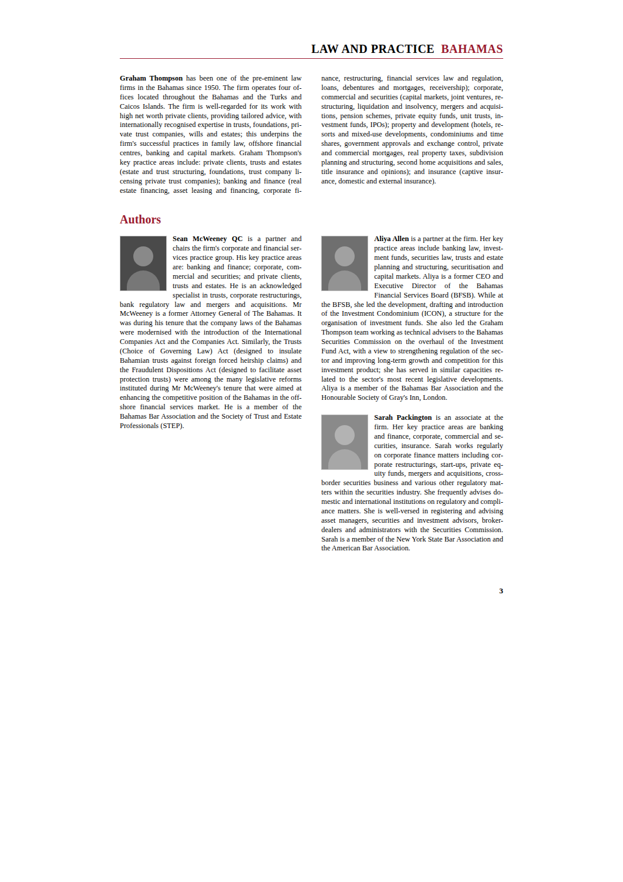LAW AND PRACTICE BAHAMAS
Graham Thompson has been one of the pre-eminent law firms in the Bahamas since 1950. The firm operates four offices located throughout the Bahamas and the Turks and Caicos Islands. The firm is well-regarded for its work with high net worth private clients, providing tailored advice, with internationally recognised expertise in trusts, foundations, private trust companies, wills and estates; this underpins the firm's successful practices in family law, offshore financial centres, banking and capital markets. Graham Thompson's key practice areas include: private clients, trusts and estates (estate and trust structuring, foundations, trust company licensing private trust companies); banking and finance (real estate financing, asset leasing and financing, corporate finance, restructuring, financial services law and regulation, loans, debentures and mortgages, receivership); corporate, commercial and securities (capital markets, joint ventures, restructuring, liquidation and insolvency, mergers and acquisitions, pension schemes, private equity funds, unit trusts, investment funds, IPOs); property and development (hotels, resorts and mixed-use developments, condominiums and time shares, government approvals and exchange control, private and commercial mortgages, real property taxes, subdivision planning and structuring, second home acquisitions and sales, title insurance and opinions); and insurance (captive insurance, domestic and external insurance).
Authors
Sean McWeeney QC is a partner and chairs the firm's corporate and financial services practice group. His key practice areas are: banking and finance; corporate, commercial and securities; and private clients, trusts and estates. He is an acknowledged specialist in trusts, corporate restructurings, bank regulatory law and mergers and acquisitions. Mr McWeeney is a former Attorney General of The Bahamas. It was during his tenure that the company laws of the Bahamas were modernised with the introduction of the International Companies Act and the Companies Act. Similarly, the Trusts (Choice of Governing Law) Act (designed to insulate Bahamian trusts against foreign forced heirship claims) and the Fraudulent Dispositions Act (designed to facilitate asset protection trusts) were among the many legislative reforms instituted during Mr McWeeney's tenure that were aimed at enhancing the competitive position of the Bahamas in the offshore financial services market. He is a member of the Bahamas Bar Association and the Society of Trust and Estate Professionals (STEP).
Aliya Allen is a partner at the firm. Her key practice areas include banking law, investment funds, securities law, trusts and estate planning and structuring, securitisation and capital markets. Aliya is a former CEO and Executive Director of the Bahamas Financial Services Board (BFSB). While at the BFSB, she led the development, drafting and introduction of the Investment Condominium (ICON), a structure for the organisation of investment funds. She also led the Graham Thompson team working as technical advisers to the Bahamas Securities Commission on the overhaul of the Investment Fund Act, with a view to strengthening regulation of the sector and improving long-term growth and competition for this investment product; she has served in similar capacities related to the sector's most recent legislative developments. Aliya is a member of the Bahamas Bar Association and the Honourable Society of Gray's Inn, London.
Sarah Packington is an associate at the firm. Her key practice areas are banking and finance, corporate, commercial and securities, insurance. Sarah works regularly on corporate finance matters including corporate restructurings, start-ups, private equity funds, mergers and acquisitions, cross-border securities business and various other regulatory matters within the securities industry. She frequently advises domestic and international institutions on regulatory and compliance matters. She is well-versed in registering and advising asset managers, securities and investment advisors, broker-dealers and administrators with the Securities Commission. Sarah is a member of the New York State Bar Association and the American Bar Association.
3